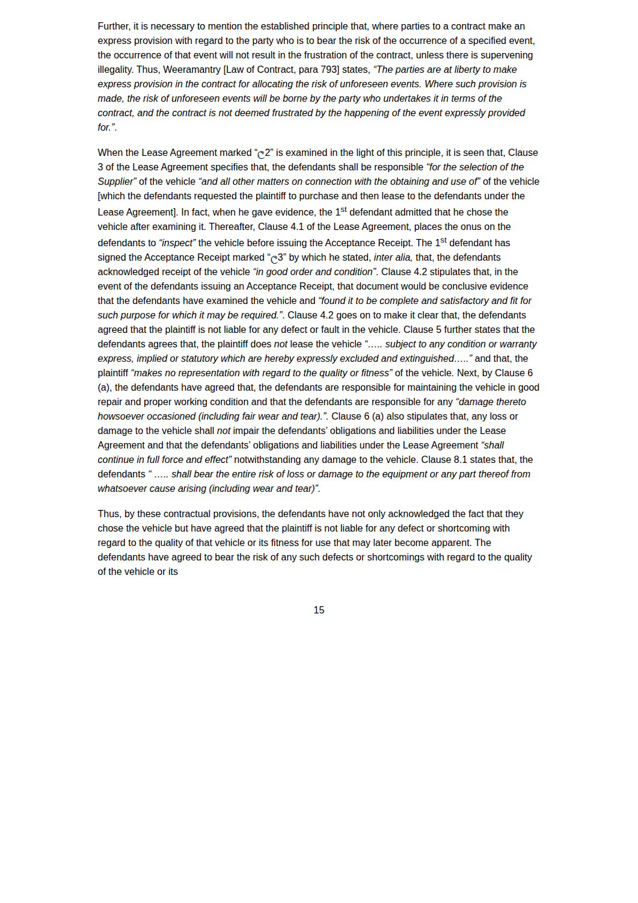Further, it is necessary to mention the established principle that, where parties to a contract make an express provision with regard to the party who is to bear the risk of the occurrence of a specified event, the occurrence of that event will not result in the frustration of the contract, unless there is supervening illegality. Thus, Weeramantry [Law of Contract, para 793] states, “The parties are at liberty to make express provision in the contract for allocating the risk of unforeseen events. Where such provision is made, the risk of unforeseen events will be borne by the party who undertakes it in terms of the contract, and the contract is not deemed frustrated by the happening of the event expressly provided for.”.
When the Lease Agreement marked “ල2” is examined in the light of this principle, it is seen that, Clause 3 of the Lease Agreement specifies that, the defendants shall be responsible “for the selection of the Supplier” of the vehicle “and all other matters on connection with the obtaining and use of” of the vehicle [which the defendants requested the plaintiff to purchase and then lease to the defendants under the Lease Agreement]. In fact, when he gave evidence, the 1st defendant admitted that he chose the vehicle after examining it. Thereafter, Clause 4.1 of the Lease Agreement, places the onus on the defendants to “inspect” the vehicle before issuing the Acceptance Receipt. The 1st defendant has signed the Acceptance Receipt marked “ල3” by which he stated, inter alia, that, the defendants acknowledged receipt of the vehicle “in good order and condition”. Clause 4.2 stipulates that, in the event of the defendants issuing an Acceptance Receipt, that document would be conclusive evidence that the defendants have examined the vehicle and “found it to be complete and satisfactory and fit for such purpose for which it may be required.”. Clause 4.2 goes on to make it clear that, the defendants agreed that the plaintiff is not liable for any defect or fault in the vehicle. Clause 5 further states that the defendants agrees that, the plaintiff does not lease the vehicle “….. subject to any condition or warranty express, implied or statutory which are hereby expressly excluded and extinguished…..” and that, the plaintiff “makes no representation with regard to the quality or fitness” of the vehicle. Next, by Clause 6 (a), the defendants have agreed that, the defendants are responsible for maintaining the vehicle in good repair and proper working condition and that the defendants are responsible for any “damage thereto howsoever occasioned (including fair wear and tear).”. Clause 6 (a) also stipulates that, any loss or damage to the vehicle shall not impair the defendants’ obligations and liabilities under the Lease Agreement and that the defendants’ obligations and liabilities under the Lease Agreement “shall continue in full force and effect” notwithstanding any damage to the vehicle. Clause 8.1 states that, the defendants “ ….. shall bear the entire risk of loss or damage to the equipment or any part thereof from whatsoever cause arising (including wear and tear)”.
Thus, by these contractual provisions, the defendants have not only acknowledged the fact that they chose the vehicle but have agreed that the plaintiff is not liable for any defect or shortcoming with regard to the quality of that vehicle or its fitness for use that may later become apparent. The defendants have agreed to bear the risk of any such defects or shortcomings with regard to the quality of the vehicle or its
15